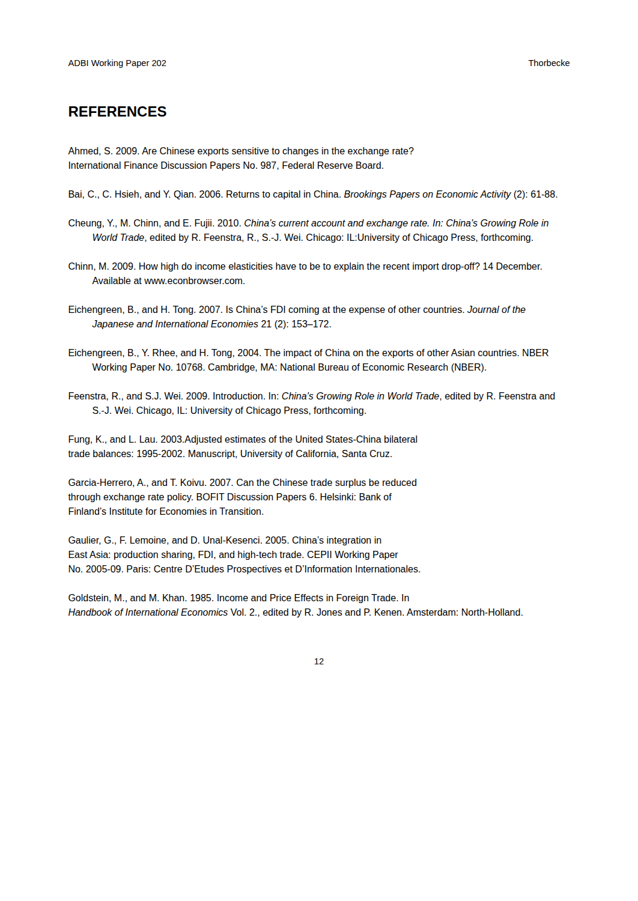ADBI Working Paper 202 Thorbecke
REFERENCES
Ahmed, S. 2009. Are Chinese exports sensitive to changes in the exchange rate?
International Finance Discussion Papers No. 987, Federal Reserve Board.
Bai, C., C. Hsieh, and Y. Qian. 2006. Returns to capital in China. Brookings Papers on Economic Activity (2): 61-88.
Cheung, Y., M. Chinn, and E. Fujii. 2010. China’s current account and exchange rate. In: China's Growing Role in World Trade, edited by R. Feenstra, R., S.-J. Wei. Chicago: IL:University of Chicago Press, forthcoming.
Chinn, M. 2009. How high do income elasticities have to be to explain the recent import drop-off? 14 December. Available at www.econbrowser.com.
Eichengreen, B., and H. Tong. 2007. Is China’s FDI coming at the expense of other countries. Journal of the Japanese and International Economies 21 (2): 153–172.
Eichengreen, B., Y. Rhee, and H. Tong, 2004. The impact of China on the exports of other Asian countries. NBER Working Paper No. 10768. Cambridge, MA: National Bureau of Economic Research (NBER).
Feenstra, R., and S.J. Wei. 2009. Introduction. In: China's Growing Role in World Trade, edited by R. Feenstra and S.-J. Wei. Chicago, IL: University of Chicago Press, forthcoming.
Fung, K., and L. Lau. 2003.Adjusted estimates of the United States-China bilateral
trade balances: 1995-2002. Manuscript, University of California, Santa Cruz.
Garcia-Herrero, A., and T. Koivu. 2007. Can the Chinese trade surplus be reduced
through exchange rate policy. BOFIT Discussion Papers 6. Helsinki: Bank of
Finland’s Institute for Economies in Transition.
Gaulier, G., F. Lemoine, and D. Unal-Kesenci. 2005. China’s integration in
East Asia: production sharing, FDI, and high-tech trade. CEPII Working Paper
No. 2005-09. Paris: Centre D’Etudes Prospectives et D’Information Internationales.
Goldstein, M., and M. Khan. 1985. Income and Price Effects in Foreign Trade. In
Handbook of International Economics Vol. 2., edited by R. Jones and P. Kenen. Amsterdam: North-Holland.
12